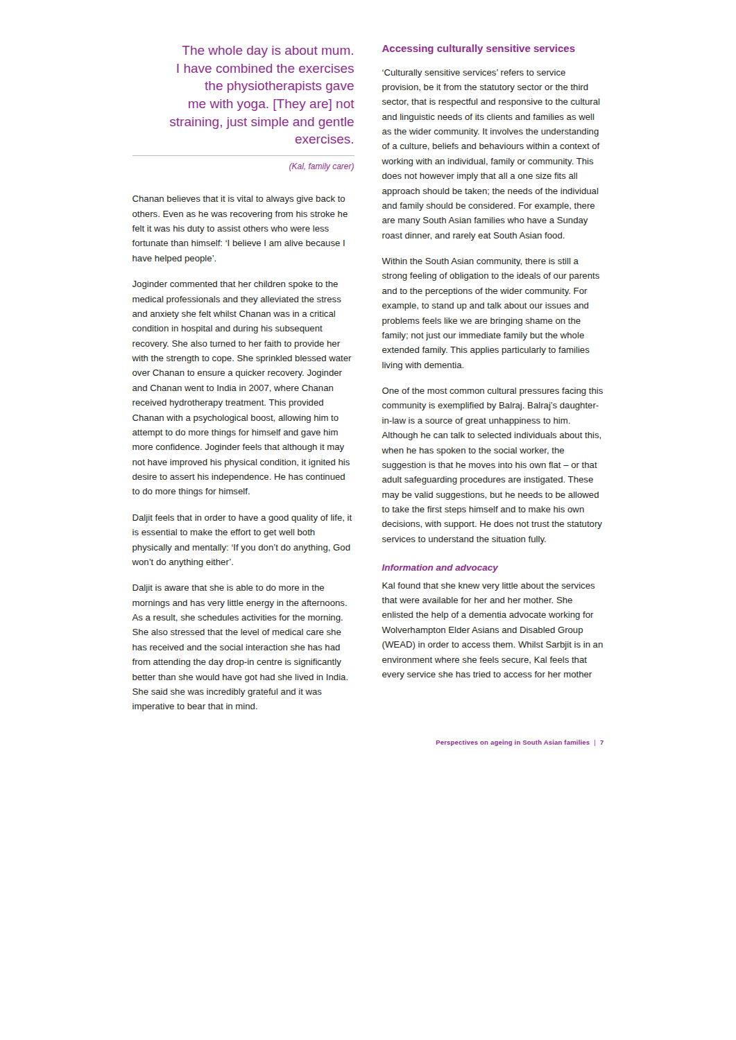The whole day is about mum.
I have combined the exercises
the physiotherapists gave
me with yoga. [They are] not
straining, just simple and gentle
exercises.
(Kal, family carer)
Chanan believes that it is vital to always give back to others. Even as he was recovering from his stroke he felt it was his duty to assist others who were less fortunate than himself: ‘I believe I am alive because I have helped people’.
Joginder commented that her children spoke to the medical professionals and they alleviated the stress and anxiety she felt whilst Chanan was in a critical condition in hospital and during his subsequent recovery. She also turned to her faith to provide her with the strength to cope. She sprinkled blessed water over Chanan to ensure a quicker recovery. Joginder and Chanan went to India in 2007, where Chanan received hydrotherapy treatment. This provided Chanan with a psychological boost, allowing him to attempt to do more things for himself and gave him more confidence. Joginder feels that although it may not have improved his physical condition, it ignited his desire to assert his independence. He has continued to do more things for himself.
Daljit feels that in order to have a good quality of life, it is essential to make the effort to get well both physically and mentally: ‘If you don’t do anything, God won’t do anything either’.
Daljit is aware that she is able to do more in the mornings and has very little energy in the afternoons. As a result, she schedules activities for the morning. She also stressed that the level of medical care she has received and the social interaction she has had from attending the day drop-in centre is significantly better than she would have got had she lived in India. She said she was incredibly grateful and it was imperative to bear that in mind.
Accessing culturally sensitive services
‘Culturally sensitive services’ refers to service provision, be it from the statutory sector or the third sector, that is respectful and responsive to the cultural and linguistic needs of its clients and families as well as the wider community. It involves the understanding of a culture, beliefs and behaviours within a context of working with an individual, family or community. This does not however imply that all a one size fits all approach should be taken; the needs of the individual and family should be considered. For example, there are many South Asian families who have a Sunday roast dinner, and rarely eat South Asian food.
Within the South Asian community, there is still a strong feeling of obligation to the ideals of our parents and to the perceptions of the wider community. For example, to stand up and talk about our issues and problems feels like we are bringing shame on the family; not just our immediate family but the whole extended family. This applies particularly to families living with dementia.
One of the most common cultural pressures facing this community is exemplified by Balraj. Balraj’s daughter-in-law is a source of great unhappiness to him. Although he can talk to selected individuals about this, when he has spoken to the social worker, the suggestion is that he moves into his own flat – or that adult safeguarding procedures are instigated. These may be valid suggestions, but he needs to be allowed to take the first steps himself and to make his own decisions, with support. He does not trust the statutory services to understand the situation fully.
Information and advocacy
Kal found that she knew very little about the services that were available for her and her mother. She enlisted the help of a dementia advocate working for Wolverhampton Elder Asians and Disabled Group (WEAD) in order to access them. Whilst Sarbjit is in an environment where she feels secure, Kal feels that every service she has tried to access for her mother
Perspectives on ageing in South Asian families|7